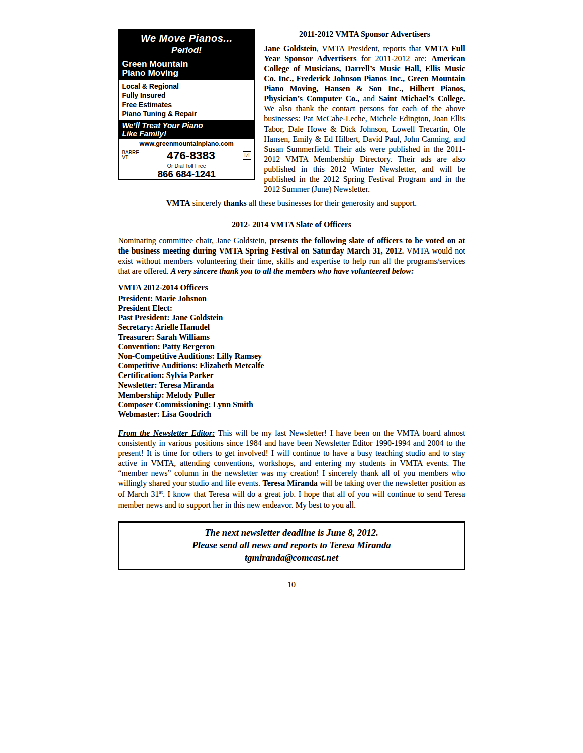We Move Pianos...
Period!
Green Mountain
Piano Moving
Local & Regional
Fully Insured
Free Estimates
Piano Tuning & Repair
We’ll Treat Your Piano
Like Family!
www.greenmountainpiano.com
BARRE
VT 476-8383 ☑
Or Dial Toll Free 866 684-1241
2011-2012 VMTA Sponsor Advertisers
Jane Goldstein, VMTA President, reports that VMTA Full Year Sponsor Advertisers for 2011-2012 are: American College of Musicians, Darrell’s Music Hall, Ellis Music Co. Inc., Frederick Johnson Pianos Inc., Green Mountain Piano Moving, Hansen & Son Inc., Hilbert Pianos, Physician’s Computer Co., and Saint Michael’s College. We also thank the contact persons for each of the above businesses: Pat McCabe-Leche, Michele Edington, Joan Ellis Tabor, Dale Howe & Dick Johnson, Lowell Trecartin, Ole Hansen, Emily & Ed Hilbert, David Paul, John Canning, and Susan Summerfield. Their ads were published in the 2011-2012 VMTA Membership Directory. Their ads are also published in this 2012 Winter Newsletter, and will be published in the 2012 Spring Festival Program and in the 2012 Summer (June) Newsletter.
VMTA sincerely thanks all these businesses for their generosity and support.
2012- 2014 VMTA Slate of Officers
Nominating committee chair, Jane Goldstein, presents the following slate of officers to be voted on at the business meeting during VMTA Spring Festival on Saturday March 31, 2012. VMTA would not exist without members volunteering their time, skills and expertise to help run all the programs/services that are offered. A very sincere thank you to all the members who have volunteered below:
VMTA 2012-2014 Officers
President: Marie Johsnon
President Elect:
Past President: Jane Goldstein
Secretary: Arielle Hanudel
Treasurer: Sarah Williams
Convention: Patty Bergeron
Non-Competitive Auditions: Lilly Ramsey
Competitive Auditions: Elizabeth Metcalfe
Certification: Sylvia Parker
Newsletter: Teresa Miranda
Membership: Melody Puller
Composer Commissioning: Lynn Smith
Webmaster: Lisa Goodrich
From the Newsletter Editor: This will be my last Newsletter! I have been on the VMTA board almost consistently in various positions since 1984 and have been Newsletter Editor 1990-1994 and 2004 to the present! It is time for others to get involved! I will continue to have a busy teaching studio and to stay active in VMTA, attending conventions, workshops, and entering my students in VMTA events. The “member news” column in the newsletter was my creation! I sincerely thank all of you members who willingly shared your studio and life events. Teresa Miranda will be taking over the newsletter position as of March 31st. I know that Teresa will do a great job. I hope that all of you will continue to send Teresa member news and to support her in this new endeavor. My best to you all.
The next newsletter deadline is June 8, 2012.
Please send all news and reports to Teresa Miranda
tgmiranda@comcast.net
10